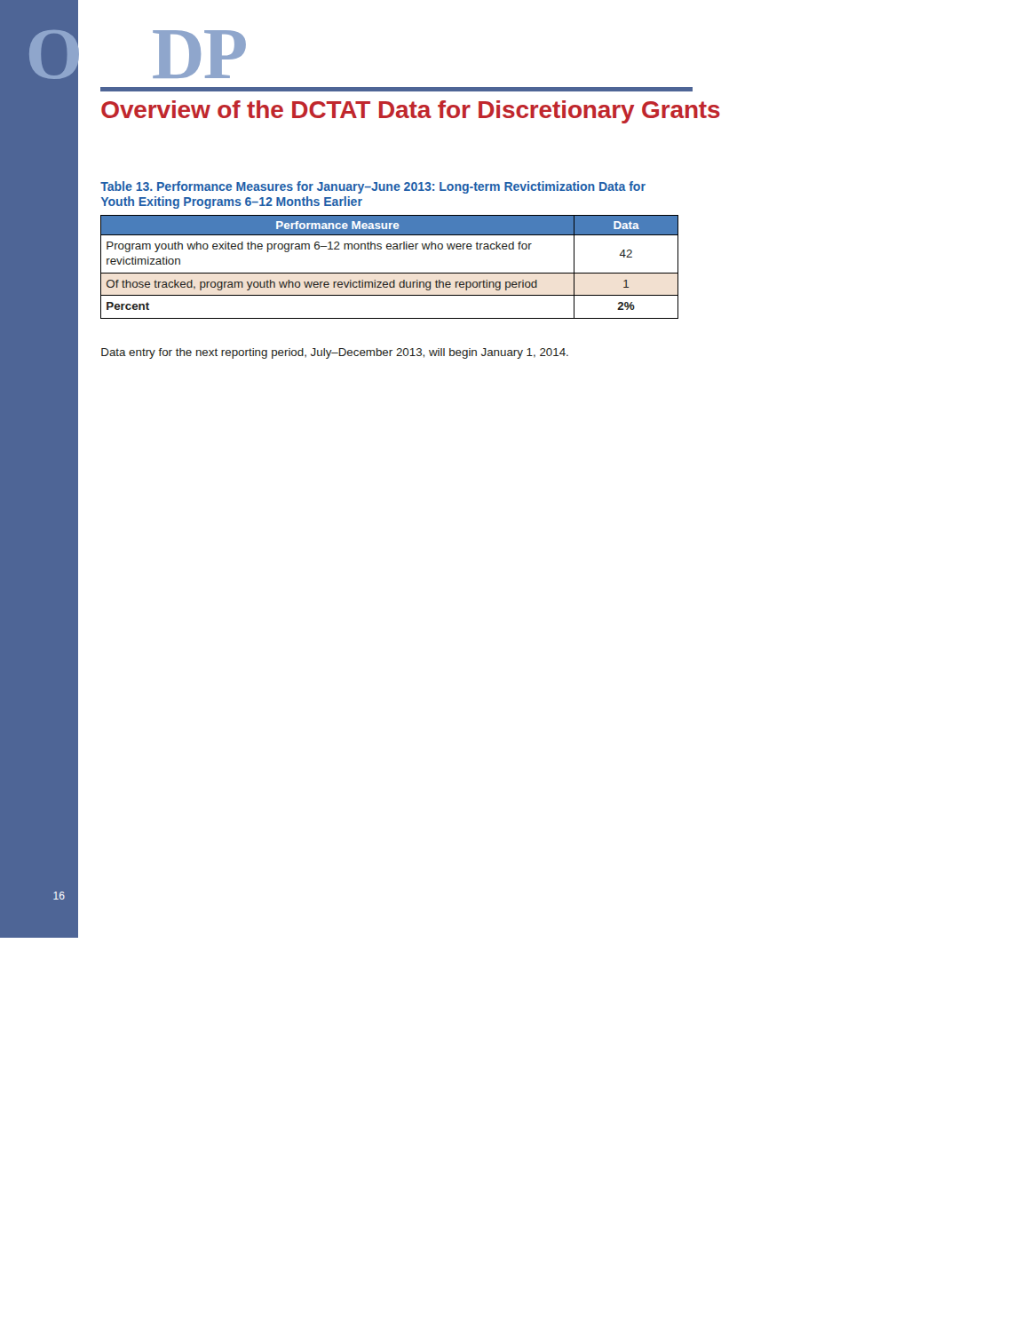OJJ DP
Overview of the DCTAT Data for Discretionary Grants
Table 13. Performance Measures for January–June 2013: Long-term Revictimization Data for
Youth Exiting Programs 6–12 Months Earlier
| Performance Measure | Data |
| --- | --- |
| Program youth who exited the program 6–12 months earlier who were tracked for revictimization | 42 |
| Of those tracked, program youth who were revictimized during the reporting period | 1 |
| Percent | 2% |
Data entry for the next reporting period, July–December 2013, will begin January 1, 2014.
16